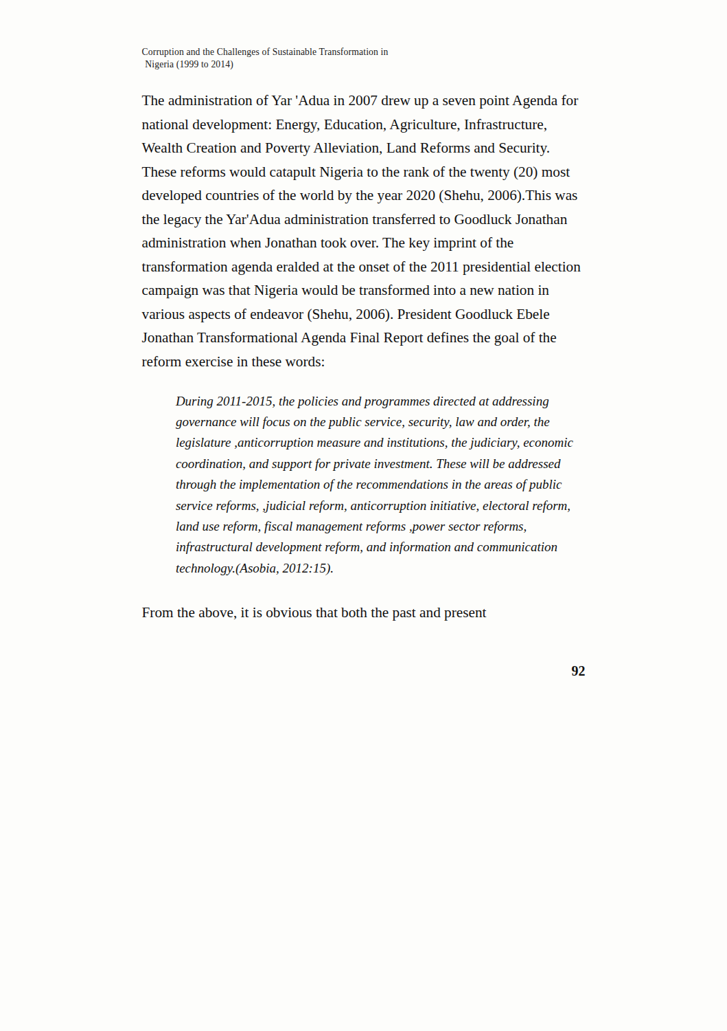Corruption and the Challenges of Sustainable Transformation in Nigeria (1999 to 2014)
The administration of Yar 'Adua in 2007 drew up a seven point Agenda for national development: Energy, Education, Agriculture, Infrastructure, Wealth Creation and Poverty Alleviation, Land Reforms and Security. These reforms would catapult Nigeria to the rank of the twenty (20) most developed countries of the world by the year 2020 (Shehu, 2006).This was the legacy the Yar'Adua administration transferred to Goodluck Jonathan administration when Jonathan took over. The key imprint of the transformation agenda eralded at the onset of the 2011 presidential election campaign was that Nigeria would be transformed into a new nation in various aspects of endeavor (Shehu, 2006). President Goodluck Ebele Jonathan Transformational Agenda Final Report defines the goal of the reform exercise in these words:
During 2011-2015, the policies and programmes directed at addressing governance will focus on the public service, security, law and order, the legislature ,anticorruption measure and institutions, the judiciary, economic coordination, and support for private investment. These will be addressed through the implementation of the recommendations in the areas of public service reforms, ,judicial reform, anticorruption initiative, electoral reform, land use reform, fiscal management reforms ,power sector reforms, infrastructural development reform, and information and communication technology.(Asobia, 2012:15).
From the above, it is obvious that both the past and present
92